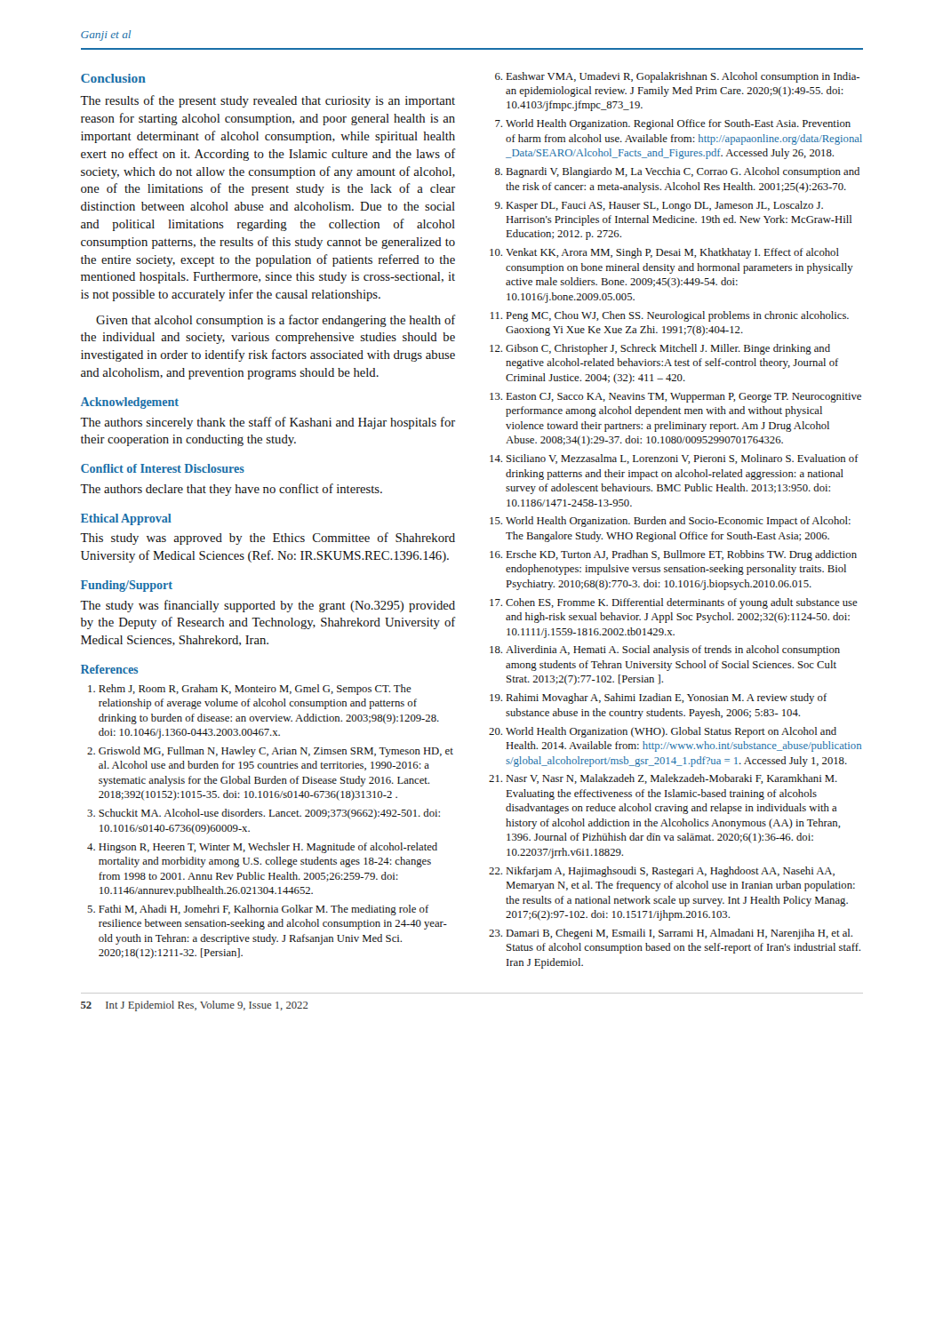Ganji et al
Conclusion
The results of the present study revealed that curiosity is an important reason for starting alcohol consumption, and poor general health is an important determinant of alcohol consumption, while spiritual health exert no effect on it. According to the Islamic culture and the laws of society, which do not allow the consumption of any amount of alcohol, one of the limitations of the present study is the lack of a clear distinction between alcohol abuse and alcoholism. Due to the social and political limitations regarding the collection of alcohol consumption patterns, the results of this study cannot be generalized to the entire society, except to the population of patients referred to the mentioned hospitals. Furthermore, since this study is cross-sectional, it is not possible to accurately infer the causal relationships.
Given that alcohol consumption is a factor endangering the health of the individual and society, various comprehensive studies should be investigated in order to identify risk factors associated with drugs abuse and alcoholism, and prevention programs should be held.
Acknowledgement
The authors sincerely thank the staff of Kashani and Hajar hospitals for their cooperation in conducting the study.
Conflict of Interest Disclosures
The authors declare that they have no conflict of interests.
Ethical Approval
This study was approved by the Ethics Committee of Shahrekord University of Medical Sciences (Ref. No: IR.SKUMS.REC.1396.146).
Funding/Support
The study was financially supported by the grant (No.3295) provided by the Deputy of Research and Technology, Shahrekord University of Medical Sciences, Shahrekord, Iran.
References
Rehm J, Room R, Graham K, Monteiro M, Gmel G, Sempos CT. The relationship of average volume of alcohol consumption and patterns of drinking to burden of disease: an overview. Addiction. 2003;98(9):1209-28. doi: 10.1046/j.1360-0443.2003.00467.x.
Griswold MG, Fullman N, Hawley C, Arian N, Zimsen SRM, Tymeson HD, et al. Alcohol use and burden for 195 countries and territories, 1990-2016: a systematic analysis for the Global Burden of Disease Study 2016. Lancet. 2018;392(10152):1015-35. doi: 10.1016/s0140-6736(18)31310-2 .
Schuckit MA. Alcohol-use disorders. Lancet. 2009;373(9662):492-501. doi: 10.1016/s0140-6736(09)60009-x.
Hingson R, Heeren T, Winter M, Wechsler H. Magnitude of alcohol-related mortality and morbidity among U.S. college students ages 18-24: changes from 1998 to 2001. Annu Rev Public Health. 2005;26:259-79. doi: 10.1146/annurev.publhealth.26.021304.144652.
Fathi M, Ahadi H, Jomehri F, Kalhornia Golkar M. The mediating role of resilience between sensation-seeking and alcohol consumption in 24-40 year-old youth in Tehran: a descriptive study. J Rafsanjan Univ Med Sci. 2020;18(12):1211-32. [Persian].
Eashwar VMA, Umadevi R, Gopalakrishnan S. Alcohol consumption in India- an epidemiological review. J Family Med Prim Care. 2020;9(1):49-55. doi: 10.4103/jfmpc.jfmpc_873_19.
World Health Organization. Regional Office for South-East Asia. Prevention of harm from alcohol use. Available from: http://apapaonline.org/data/Regional_Data/SEARO/Alcohol_Facts_and_Figures.pdf. Accessed July 26, 2018.
Bagnardi V, Blangiardo M, La Vecchia C, Corrao G. Alcohol consumption and the risk of cancer: a meta-analysis. Alcohol Res Health. 2001;25(4):263-70.
Kasper DL, Fauci AS, Hauser SL, Longo DL, Jameson JL, Loscalzo J. Harrison's Principles of Internal Medicine. 19th ed. New York: McGraw-Hill Education; 2012. p. 2726.
Venkat KK, Arora MM, Singh P, Desai M, Khatkhatay I. Effect of alcohol consumption on bone mineral density and hormonal parameters in physically active male soldiers. Bone. 2009;45(3):449-54. doi: 10.1016/j.bone.2009.05.005.
Peng MC, Chou WJ, Chen SS. Neurological problems in chronic alcoholics. Gaoxiong Yi Xue Ke Xue Za Zhi. 1991;7(8):404-12.
Gibson C, Christopher J, Schreck Mitchell J. Miller. Binge drinking and negative alcohol-related behaviors:A test of self-control theory, Journal of Criminal Justice. 2004; (32): 411 – 420.
Easton CJ, Sacco KA, Neavins TM, Wupperman P, George TP. Neurocognitive performance among alcohol dependent men with and without physical violence toward their partners: a preliminary report. Am J Drug Alcohol Abuse. 2008;34(1):29-37. doi: 10.1080/00952990701764326.
Siciliano V, Mezzasalma L, Lorenzoni V, Pieroni S, Molinaro S. Evaluation of drinking patterns and their impact on alcohol-related aggression: a national survey of adolescent behaviours. BMC Public Health. 2013;13:950. doi: 10.1186/1471-2458-13-950.
World Health Organization. Burden and Socio-Economic Impact of Alcohol: The Bangalore Study. WHO Regional Office for South-East Asia; 2006.
Ersche KD, Turton AJ, Pradhan S, Bullmore ET, Robbins TW. Drug addiction endophenotypes: impulsive versus sensation-seeking personality traits. Biol Psychiatry. 2010;68(8):770-3. doi: 10.1016/j.biopsych.2010.06.015.
Cohen ES, Fromme K. Differential determinants of young adult substance use and high-risk sexual behavior. J Appl Soc Psychol. 2002;32(6):1124-50. doi: 10.1111/j.1559-1816.2002.tb01429.x.
Aliverdinia A, Hemati A. Social analysis of trends in alcohol consumption among students of Tehran University School of Social Sciences. Soc Cult Strat. 2013;2(7):77-102. [Persian ].
Rahimi Movaghar A, Sahimi Izadian E, Yonosian M. A review study of substance abuse in the country students. Payesh, 2006; 5:83- 104.
World Health Organization (WHO). Global Status Report on Alcohol and Health. 2014. Available from: http://www.who.int/substance_abuse/publications/global_alcoholreport/msb_gsr_2014_1.pdf?ua = 1. Accessed July 1, 2018.
Nasr V, Nasr N, Malakzadeh Z, Malekzadeh-Mobaraki F, Karamkhani M. Evaluating the effectiveness of the Islamic-based training of alcohols disadvantages on reduce alcohol craving and relapse in individuals with a history of alcohol addiction in the Alcoholics Anonymous (AA) in Tehran, 1396. Journal of Pizhūhish dar dīn va salāmat. 2020;6(1):36-46. doi: 10.22037/jrrh.v6i1.18829.
Nikfarjam A, Hajimaghsoudi S, Rastegari A, Haghdoost AA, Nasehi AA, Memaryan N, et al. The frequency of alcohol use in Iranian urban population: the results of a national network scale up survey. Int J Health Policy Manag. 2017;6(2):97-102. doi: 10.15171/ijhpm.2016.103.
Damari B, Chegeni M, Esmaili I, Sarrami H, Almadani H, Narenjiha H, et al. Status of alcohol consumption based on the self-report of Iran's industrial staff. Iran J Epidemiol.
52 Int J Epidemiol Res, Volume 9, Issue 1, 2022